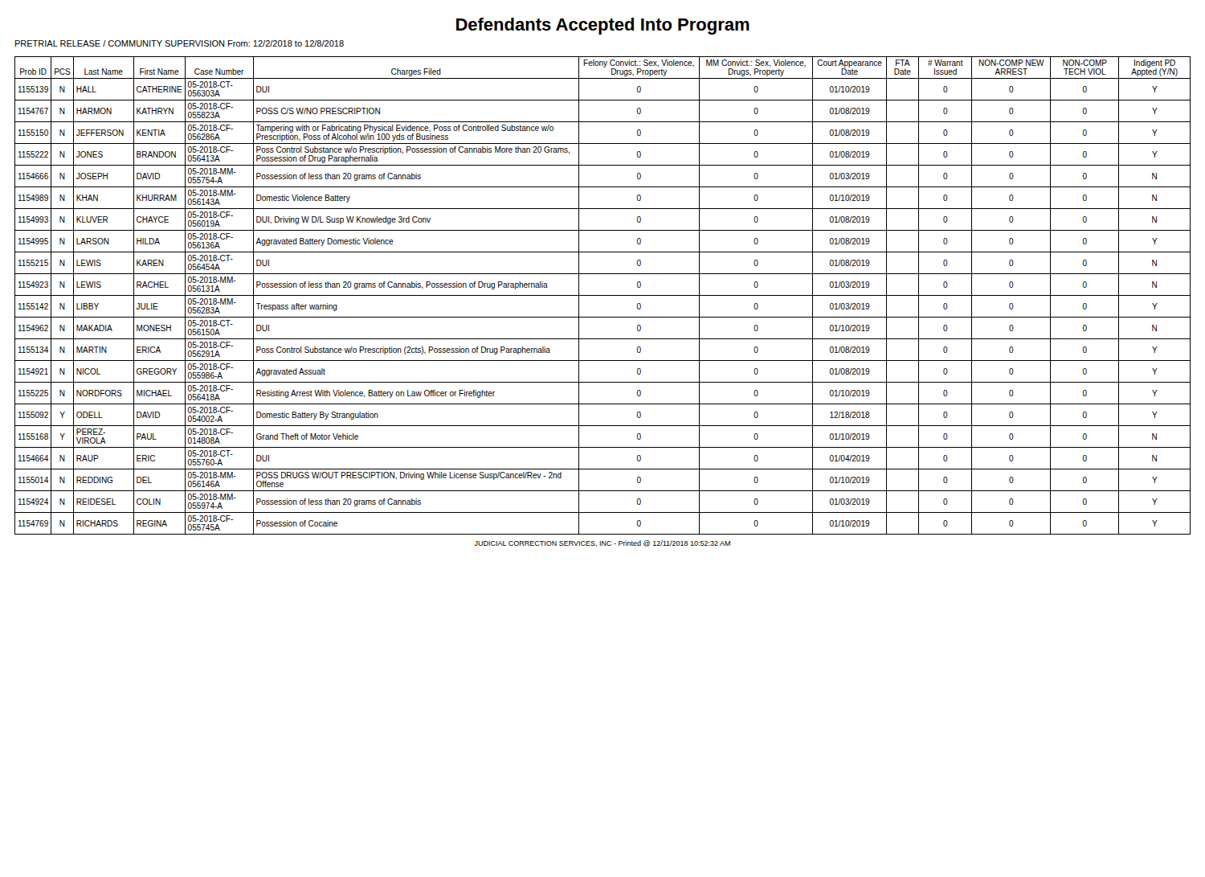Defendants Accepted Into Program
PRETRIAL RELEASE / COMMUNITY SUPERVISION From: 12/2/2018 to 12/8/2018
| Prob ID | PCS | Last Name | First Name | Case Number | Charges Filed | Felony Convict.: Sex, Violence, Drugs, Property | MM Convict.: Sex, Violence, Drugs, Property | Court Appearance Date | FTA Date | # Warrant Issued | NON-COMP NEW ARREST | NON-COMP TECH VIOL | Indigent PD Appted (Y/N) |
| --- | --- | --- | --- | --- | --- | --- | --- | --- | --- | --- | --- | --- | --- |
| 1155139 | N | HALL | CATHERINE | 05-2018-CT-056303A | DUI | 0 | 0 | 01/10/2019 | | 0 | 0 | 0 | Y |
| 1154767 | N | HARMON | KATHRYN | 05-2018-CF-055823A | POSS C/S W/NO PRESCRIPTION | 0 | 0 | 01/08/2019 | | 0 | 0 | 0 | Y |
| 1155150 | N | JEFFERSON | KENTIA | 05-2018-CF-056286A | Tampering with or Fabricating Physical Evidence, Poss of Controlled Substance w/o Prescription, Poss of Alcohol w/in 100 yds of Business | 0 | 0 | 01/08/2019 | | 0 | 0 | 0 | Y |
| 1155222 | N | JONES | BRANDON | 05-2018-CF-056413A | Poss Control Substance w/o Prescription, Possession of Cannabis More than 20 Grams, Possession of Drug Paraphernalia | 0 | 0 | 01/08/2019 | | 0 | 0 | 0 | Y |
| 1154666 | N | JOSEPH | DAVID | 05-2018-MM-055754-A | Possession of less than 20 grams of Cannabis | 0 | 0 | 01/03/2019 | | 0 | 0 | 0 | N |
| 1154989 | N | KHAN | KHURRAM | 05-2018-MM-056143A | Domestic Violence Battery | 0 | 0 | 01/10/2019 | | 0 | 0 | 0 | N |
| 1154993 | N | KLUVER | CHAYCE | 05-2018-CF-056019A | DUI, Driving W D/L Susp W Knowledge 3rd Conv | 0 | 0 | 01/08/2019 | | 0 | 0 | 0 | N |
| 1154995 | N | LARSON | HILDA | 05-2018-CF-056136A | Aggravated Battery Domestic Violence | 0 | 0 | 01/08/2019 | | 0 | 0 | 0 | Y |
| 1155215 | N | LEWIS | KAREN | 05-2018-CT-056454A | DUI | 0 | 0 | 01/08/2019 | | 0 | 0 | 0 | N |
| 1154923 | N | LEWIS | RACHEL | 05-2018-MM-056131A | Possession of less than 20 grams of Cannabis, Possession of Drug Paraphernalia | 0 | 0 | 01/03/2019 | | 0 | 0 | 0 | N |
| 1155142 | N | LIBBY | JULIE | 05-2018-MM-056283A | Trespass after warning | 0 | 0 | 01/03/2019 | | 0 | 0 | 0 | Y |
| 1154962 | N | MAKADIA | MONESH | 05-2018-CT-056150A | DUI | 0 | 0 | 01/10/2019 | | 0 | 0 | 0 | N |
| 1155134 | N | MARTIN | ERICA | 05-2018-CF-056291A | Poss Control Substance w/o Prescription (2cts), Possession of Drug Paraphernalia | 0 | 0 | 01/08/2019 | | 0 | 0 | 0 | Y |
| 1154921 | N | NICOL | GREGORY | 05-2018-CF-055986-A | Aggravated Assualt | 0 | 0 | 01/08/2019 | | 0 | 0 | 0 | Y |
| 1155225 | N | NORDFORS | MICHAEL | 05-2018-CF-056418A | Resisting Arrest With Violence, Battery on Law Officer or Firefighter | 0 | 0 | 01/10/2019 | | 0 | 0 | 0 | Y |
| 1155092 | Y | ODELL | DAVID | 05-2018-CF-054002-A | Domestic Battery By Strangulation | 0 | 0 | 12/18/2018 | | 0 | 0 | 0 | Y |
| 1155168 | Y | PEREZ-VIROLA | PAUL | 05-2018-CF-014808A | Grand Theft of Motor Vehicle | 0 | 0 | 01/10/2019 | | 0 | 0 | 0 | N |
| 1154664 | N | RAUP | ERIC | 05-2018-CT-055760-A | DUI | 0 | 0 | 01/04/2019 | | 0 | 0 | 0 | N |
| 1155014 | N | REDDING | DEL | 05-2018-MM-056146A | POSS DRUGS W/OUT PRESCIPTION, Driving While License Susp/Cancel/Rev - 2nd Offense | 0 | 0 | 01/10/2019 | | 0 | 0 | 0 | Y |
| 1154924 | N | REIDESEL | COLIN | 05-2018-MM-055974-A | Possession of less than 20 grams of Cannabis | 0 | 0 | 01/03/2019 | | 0 | 0 | 0 | Y |
| 1154769 | N | RICHARDS | REGINA | 05-2018-CF-055745A | Possession of Cocaine | 0 | 0 | 01/10/2019 | | 0 | 0 | 0 | Y |
| JUDICIAL CORRECTION SERVICES, INC - Printed @ 12/11/2018 10:52:32 AM |